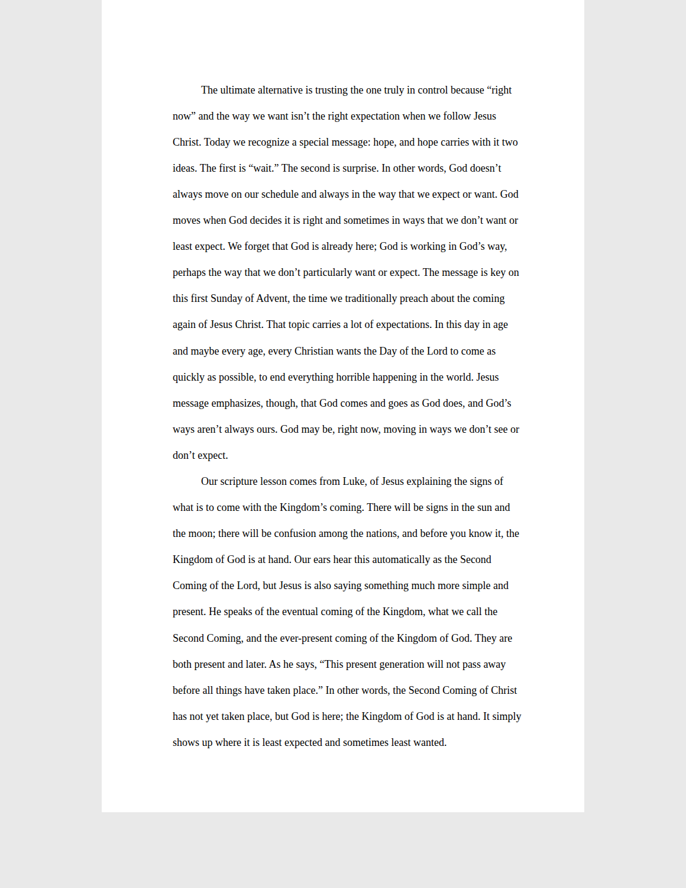The ultimate alternative is trusting the one truly in control because “right now” and the way we want isn’t the right expectation when we follow Jesus Christ. Today we recognize a special message: hope, and hope carries with it two ideas. The first is “wait.” The second is surprise. In other words, God doesn’t always move on our schedule and always in the way that we expect or want. God moves when God decides it is right and sometimes in ways that we don’t want or least expect. We forget that God is already here; God is working in God’s way, perhaps the way that we don’t particularly want or expect. The message is key on this first Sunday of Advent, the time we traditionally preach about the coming again of Jesus Christ. That topic carries a lot of expectations. In this day in age and maybe every age, every Christian wants the Day of the Lord to come as quickly as possible, to end everything horrible happening in the world. Jesus message emphasizes, though, that God comes and goes as God does, and God’s ways aren’t always ours. God may be, right now, moving in ways we don’t see or don’t expect.
Our scripture lesson comes from Luke, of Jesus explaining the signs of what is to come with the Kingdom’s coming. There will be signs in the sun and the moon; there will be confusion among the nations, and before you know it, the Kingdom of God is at hand. Our ears hear this automatically as the Second Coming of the Lord, but Jesus is also saying something much more simple and present. He speaks of the eventual coming of the Kingdom, what we call the Second Coming, and the ever-present coming of the Kingdom of God. They are both present and later. As he says, “This present generation will not pass away before all things have taken place.” In other words, the Second Coming of Christ has not yet taken place, but God is here; the Kingdom of God is at hand. It simply shows up where it is least expected and sometimes least wanted.